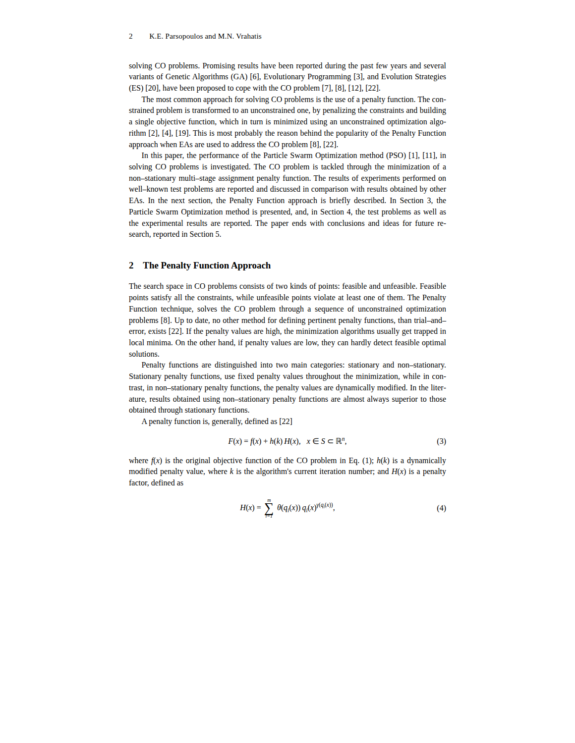2 K.E. Parsopoulos and M.N. Vrahatis
solving CO problems. Promising results have been reported during the past few years and several variants of Genetic Algorithms (GA) [6], Evolutionary Programming [3], and Evolution Strategies (ES) [20], have been proposed to cope with the CO problem [7], [8], [12], [22].
The most common approach for solving CO problems is the use of a penalty function. The constrained problem is transformed to an unconstrained one, by penalizing the constraints and building a single objective function, which in turn is minimized using an unconstrained optimization algorithm [2], [4], [19]. This is most probably the reason behind the popularity of the Penalty Function approach when EAs are used to address the CO problem [8], [22].
In this paper, the performance of the Particle Swarm Optimization method (PSO) [1], [11], in solving CO problems is investigated. The CO problem is tackled through the minimization of a non–stationary multi–stage assignment penalty function. The results of experiments performed on well–known test problems are reported and discussed in comparison with results obtained by other EAs. In the next section, the Penalty Function approach is briefly described. In Section 3, the Particle Swarm Optimization method is presented, and, in Section 4, the test problems as well as the experimental results are reported. The paper ends with conclusions and ideas for future research, reported in Section 5.
2 The Penalty Function Approach
The search space in CO problems consists of two kinds of points: feasible and unfeasible. Feasible points satisfy all the constraints, while unfeasible points violate at least one of them. The Penalty Function technique, solves the CO problem through a sequence of unconstrained optimization problems [8]. Up to date, no other method for defining pertinent penalty functions, than trial–and–error, exists [22]. If the penalty values are high, the minimization algorithms usually get trapped in local minima. On the other hand, if penalty values are low, they can hardly detect feasible optimal solutions.
Penalty functions are distinguished into two main categories: stationary and non–stationary. Stationary penalty functions, use fixed penalty values throughout the minimization, while in contrast, in non–stationary penalty functions, the penalty values are dynamically modified. In the literature, results obtained using non–stationary penalty functions are almost always superior to those obtained through stationary functions.
A penalty function is, generally, defined as [22]
F(x) = f(x) + h(k) H(x), x ∈ S ⊂ ℝn, (3)
where f(x) is the original objective function of the CO problem in Eq. (1); h(k) is a dynamically modified penalty value, where k is the algorithm's current iteration number; and H(x) is a penalty factor, defined as
H(x) = m∑i=1 θ(qi(x)) qi(x)γ(qi(x)), (4)